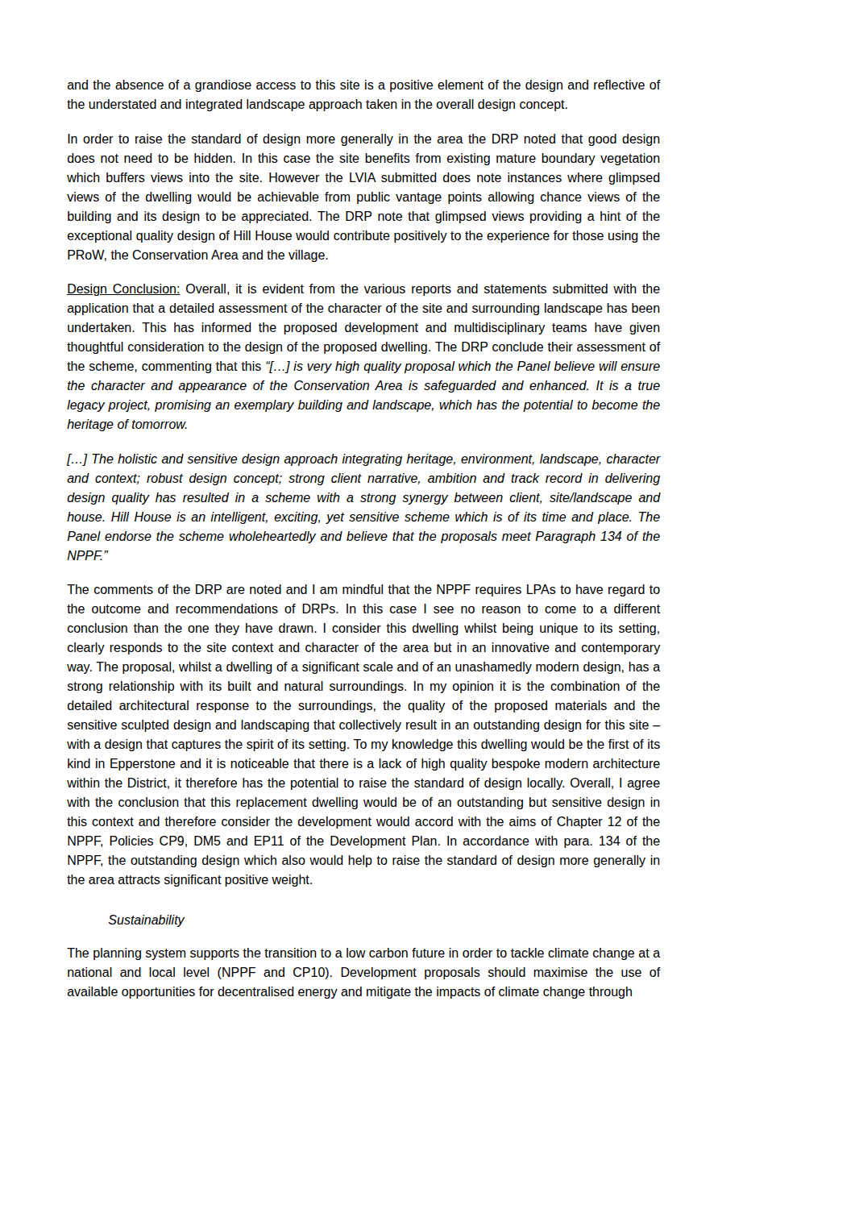and the absence of a grandiose access to this site is a positive element of the design and reflective of the understated and integrated landscape approach taken in the overall design concept.
In order to raise the standard of design more generally in the area the DRP noted that good design does not need to be hidden. In this case the site benefits from existing mature boundary vegetation which buffers views into the site. However the LVIA submitted does note instances where glimpsed views of the dwelling would be achievable from public vantage points allowing chance views of the building and its design to be appreciated. The DRP note that glimpsed views providing a hint of the exceptional quality design of Hill House would contribute positively to the experience for those using the PRoW, the Conservation Area and the village.
Design Conclusion: Overall, it is evident from the various reports and statements submitted with the application that a detailed assessment of the character of the site and surrounding landscape has been undertaken. This has informed the proposed development and multidisciplinary teams have given thoughtful consideration to the design of the proposed dwelling. The DRP conclude their assessment of the scheme, commenting that this “[…] is very high quality proposal which the Panel believe will ensure the character and appearance of the Conservation Area is safeguarded and enhanced. It is a true legacy project, promising an exemplary building and landscape, which has the potential to become the heritage of tomorrow.
[…] The holistic and sensitive design approach integrating heritage, environment, landscape, character and context; robust design concept; strong client narrative, ambition and track record in delivering design quality has resulted in a scheme with a strong synergy between client, site/landscape and house. Hill House is an intelligent, exciting, yet sensitive scheme which is of its time and place. The Panel endorse the scheme wholeheartedly and believe that the proposals meet Paragraph 134 of the NPPF.”
The comments of the DRP are noted and I am mindful that the NPPF requires LPAs to have regard to the outcome and recommendations of DRPs. In this case I see no reason to come to a different conclusion than the one they have drawn. I consider this dwelling whilst being unique to its setting, clearly responds to the site context and character of the area but in an innovative and contemporary way. The proposal, whilst a dwelling of a significant scale and of an unashamedly modern design, has a strong relationship with its built and natural surroundings. In my opinion it is the combination of the detailed architectural response to the surroundings, the quality of the proposed materials and the sensitive sculpted design and landscaping that collectively result in an outstanding design for this site – with a design that captures the spirit of its setting. To my knowledge this dwelling would be the first of its kind in Epperstone and it is noticeable that there is a lack of high quality bespoke modern architecture within the District, it therefore has the potential to raise the standard of design locally. Overall, I agree with the conclusion that this replacement dwelling would be of an outstanding but sensitive design in this context and therefore consider the development would accord with the aims of Chapter 12 of the NPPF, Policies CP9, DM5 and EP11 of the Development Plan. In accordance with para. 134 of the NPPF, the outstanding design which also would help to raise the standard of design more generally in the area attracts significant positive weight.
Sustainability
The planning system supports the transition to a low carbon future in order to tackle climate change at a national and local level (NPPF and CP10). Development proposals should maximise the use of available opportunities for decentralised energy and mitigate the impacts of climate change through